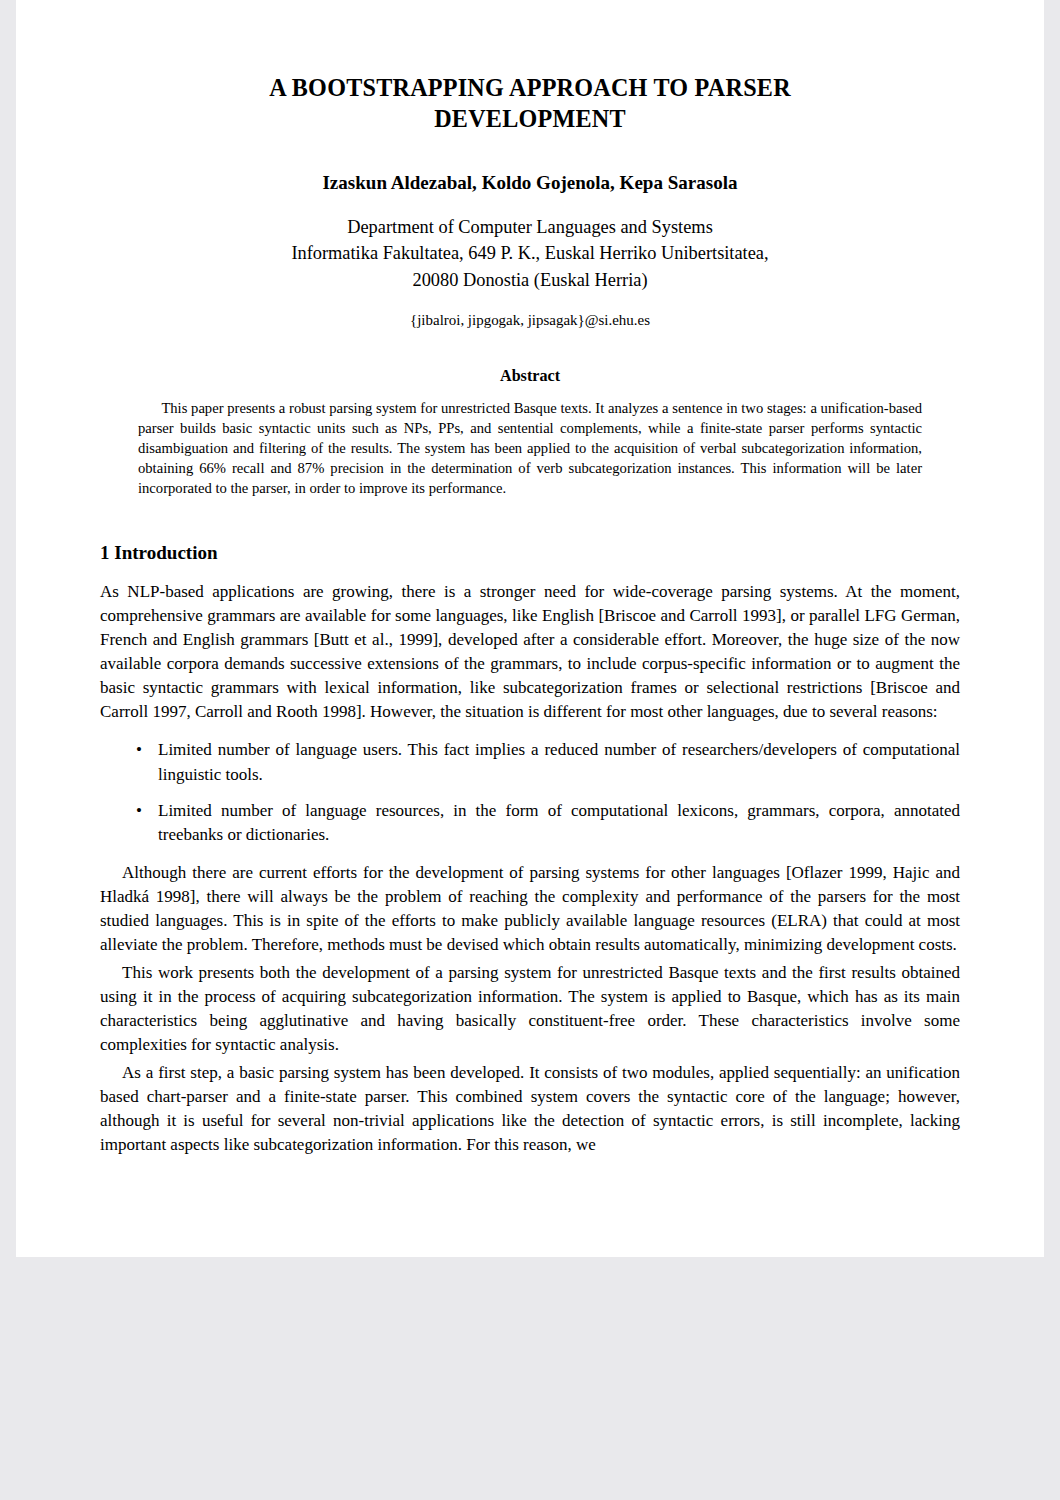A Bootstrapping Approach to Parser Development
Izaskun Aldezabal, Koldo Gojenola, Kepa Sarasola
Department of Computer Languages and Systems
Informatika Fakultatea, 649 P. K., Euskal Herriko Unibertsitatea,
20080 Donostia (Euskal Herria)
{jibalroi, jipgogak, jipsagak}@si.ehu.es
Abstract
This paper presents a robust parsing system for unrestricted Basque texts. It analyzes a sentence in two stages: a unification-based parser builds basic syntactic units such as NPs, PPs, and sentential complements, while a finite-state parser performs syntactic disambiguation and filtering of the results. The system has been applied to the acquisition of verbal subcategorization information, obtaining 66% recall and 87% precision in the determination of verb subcategorization instances. This information will be later incorporated to the parser, in order to improve its performance.
1 Introduction
As NLP-based applications are growing, there is a stronger need for wide-coverage parsing systems. At the moment, comprehensive grammars are available for some languages, like English [Briscoe and Carroll 1993], or parallel LFG German, French and English grammars [Butt et al., 1999], developed after a considerable effort. Moreover, the huge size of the now available corpora demands successive extensions of the grammars, to include corpus-specific information or to augment the basic syntactic grammars with lexical information, like subcategorization frames or selectional restrictions [Briscoe and Carroll 1997, Carroll and Rooth 1998]. However, the situation is different for most other languages, due to several reasons:
Limited number of language users. This fact implies a reduced number of researchers/developers of computational linguistic tools.
Limited number of language resources, in the form of computational lexicons, grammars, corpora, annotated treebanks or dictionaries.
Although there are current efforts for the development of parsing systems for other languages [Oflazer 1999, Hajic and Hladká 1998], there will always be the problem of reaching the complexity and performance of the parsers for the most studied languages. This is in spite of the efforts to make publicly available language resources (ELRA) that could at most alleviate the problem. Therefore, methods must be devised which obtain results automatically, minimizing development costs.
This work presents both the development of a parsing system for unrestricted Basque texts and the first results obtained using it in the process of acquiring subcategorization information. The system is applied to Basque, which has as its main characteristics being agglutinative and having basically constituent-free order. These characteristics involve some complexities for syntactic analysis.
As a first step, a basic parsing system has been developed. It consists of two modules, applied sequentially: an unification based chart-parser and a finite-state parser. This combined system covers the syntactic core of the language; however, although it is useful for several non-trivial applications like the detection of syntactic errors, is still incomplete, lacking important aspects like subcategorization information. For this reason, we